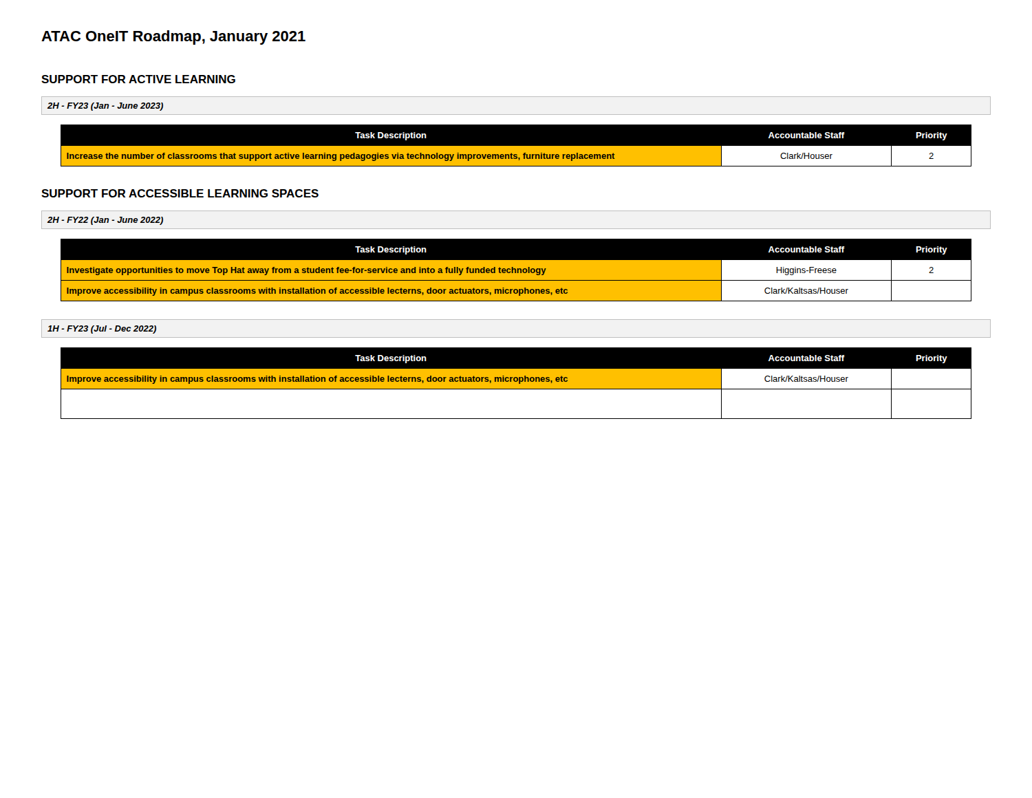ATAC OneIT Roadmap, January 2021
SUPPORT FOR ACTIVE LEARNING
2H - FY23 (Jan - June 2023)
| Task Description | Accountable Staff | Priority |
| --- | --- | --- |
| Increase the number of classrooms that support active learning pedagogies via technology improvements, furniture replacement | Clark/Houser | 2 |
SUPPORT FOR ACCESSIBLE LEARNING SPACES
2H - FY22 (Jan - June 2022)
| Task Description | Accountable Staff | Priority |
| --- | --- | --- |
| Investigate opportunities to move Top Hat away from a student fee-for-service and into a fully funded technology | Higgins-Freese | 2 |
| Improve accessibility in campus classrooms with installation of accessible lecterns, door actuators, microphones, etc | Clark/Kaltsas/Houser | |
1H - FY23 (Jul - Dec 2022)
| Task Description | Accountable Staff | Priority |
| --- | --- | --- |
| Improve accessibility in campus classrooms with installation of accessible lecterns, door actuators, microphones, etc | Clark/Kaltsas/Houser | |